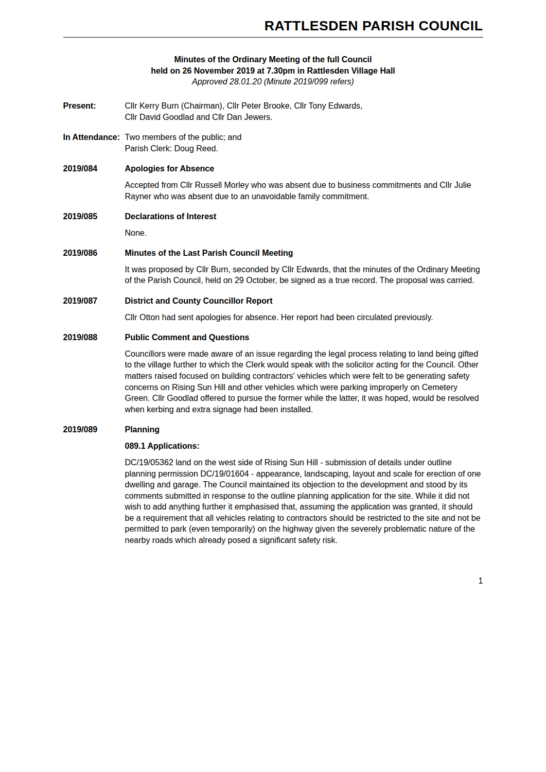RATTLESDEN PARISH COUNCIL
Minutes of the Ordinary Meeting of the full Council held on 26 November 2019 at 7.30pm in Rattlesden Village Hall Approved 28.01.20 (Minute 2019/099 refers)
| Present: | Cllr Kerry Burn (Chairman), Cllr Peter Brooke, Cllr Tony Edwards, Cllr David Goodlad and Cllr Dan Jewers. |
| In Attendance: | Two members of the public; and Parish Clerk: Doug Reed. |
| 2019/084 | Apologies for Absence Accepted from Cllr Russell Morley who was absent due to business commitments and Cllr Julie Rayner who was absent due to an unavoidable family commitment. |
| 2019/085 | Declarations of Interest None. |
| 2019/086 | Minutes of the Last Parish Council Meeting It was proposed by Cllr Burn, seconded by Cllr Edwards, that the minutes of the Ordinary Meeting of the Parish Council, held on 29 October, be signed as a true record. The proposal was carried. |
| 2019/087 | District and County Councillor Report Cllr Otton had sent apologies for absence. Her report had been circulated previously. |
| 2019/088 | Public Comment and Questions Councillors were made aware of an issue regarding the legal process relating to land being gifted to the village further to which the Clerk would speak with the solicitor acting for the Council. Other matters raised focused on building contractors' vehicles which were felt to be generating safety concerns on Rising Sun Hill and other vehicles which were parking improperly on Cemetery Green. Cllr Goodlad offered to pursue the former while the latter, it was hoped, would be resolved when kerbing and extra signage had been installed. |
| 2019/089 | Planning 089.1 Applications: DC/19/05362 land on the west side of Rising Sun Hill - submission of details under outline planning permission DC/19/01604 - appearance, landscaping, layout and scale for erection of one dwelling and garage. The Council maintained its objection to the development and stood by its comments submitted in response to the outline planning application for the site. While it did not wish to add anything further it emphasised that, assuming the application was granted, it should be a requirement that all vehicles relating to contractors should be restricted to the site and not be permitted to park (even temporarily) on the highway given the severely problematic nature of the nearby roads which already posed a significant safety risk. |
1